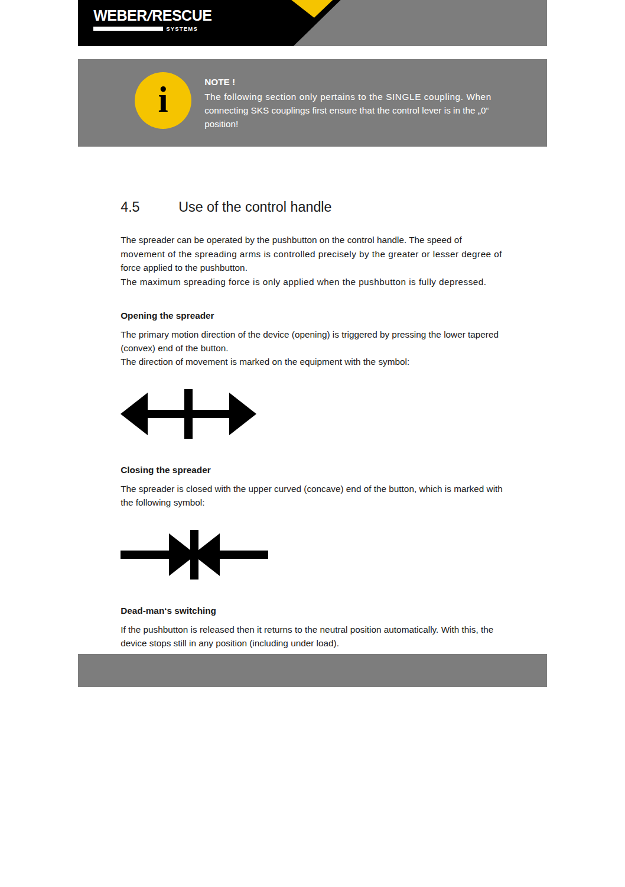WEBER/RESCUE
SYSTEMS
i
NOTE !
The following section only pertains to the SINGLE coupling. When
connecting SKS couplings first ensure that the control lever is in the „0“
position!
4.5 Use of the control handle
The spreader can be operated by the pushbutton on the control handle. The speed of movement of the spreading arms is controlled precisely by the greater or lesser degree of force applied to the pushbutton.
The maximum spreading force is only applied when the pushbutton is fully depressed.
Opening the spreader
The primary motion direction of the device (opening) is triggered by pressing the lower tapered (convex) end of the button.
The direction of movement is marked on the equipment with the symbol:
Closing the spreader
The spreader is closed with the upper curved (concave) end of the button, which is marked with the following symbol:
Dead-man‘s switching
If the pushbutton is released then it returns to the neutral position automatically. With this, the device stops still in any position (including under load).